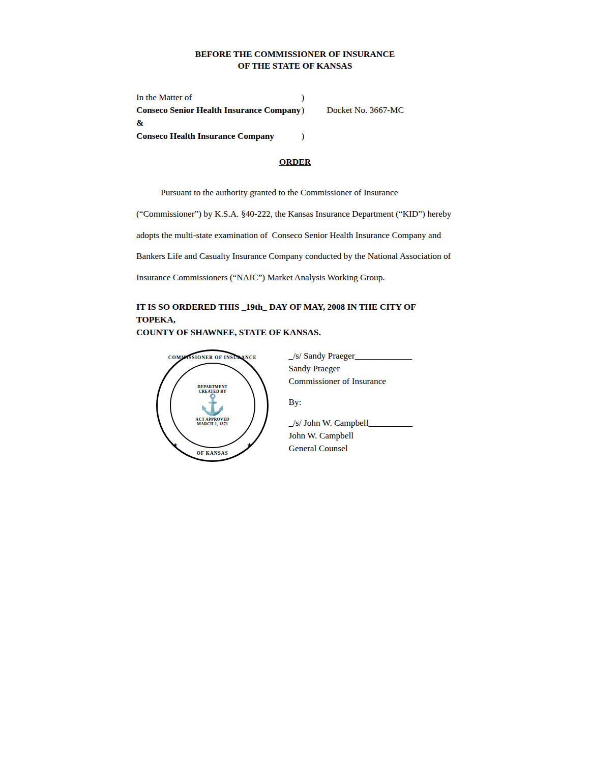BEFORE THE COMMISSIONER OF INSURANCE
OF THE STATE OF KANSAS
| In the Matter of | ) | |
| Conseco Senior Health Insurance Company & | ) | Docket No. 3667-MC |
| Conseco Health Insurance Company | ) | |
ORDER
Pursuant to the authority granted to the Commissioner of Insurance (“Commissioner”) by K.S.A. §40-222, the Kansas Insurance Department (“KID”) hereby adopts the multi-state examination of Conseco Senior Health Insurance Company and Bankers Life and Casualty Insurance Company conducted by the National Association of Insurance Commissioners (“NAIC”) Market Analysis Working Group.
IT IS SO ORDERED THIS _19th_ DAY OF MAY, 2008 IN THE CITY OF TOPEKA,
COUNTY OF SHAWNEE, STATE OF KANSAS.
| COMMISSIONER OF INSURANCE OF KANSAS ★ ★ DEPARTMENT CREATED BY ⚓ ACT APPROVED MARCH 1, 1871 | _/s/ Sandy Praeger_____________ Sandy Praeger Commissioner of Insurance By: _/s/ John W. Campbell__________ John W. Campbell General Counsel |